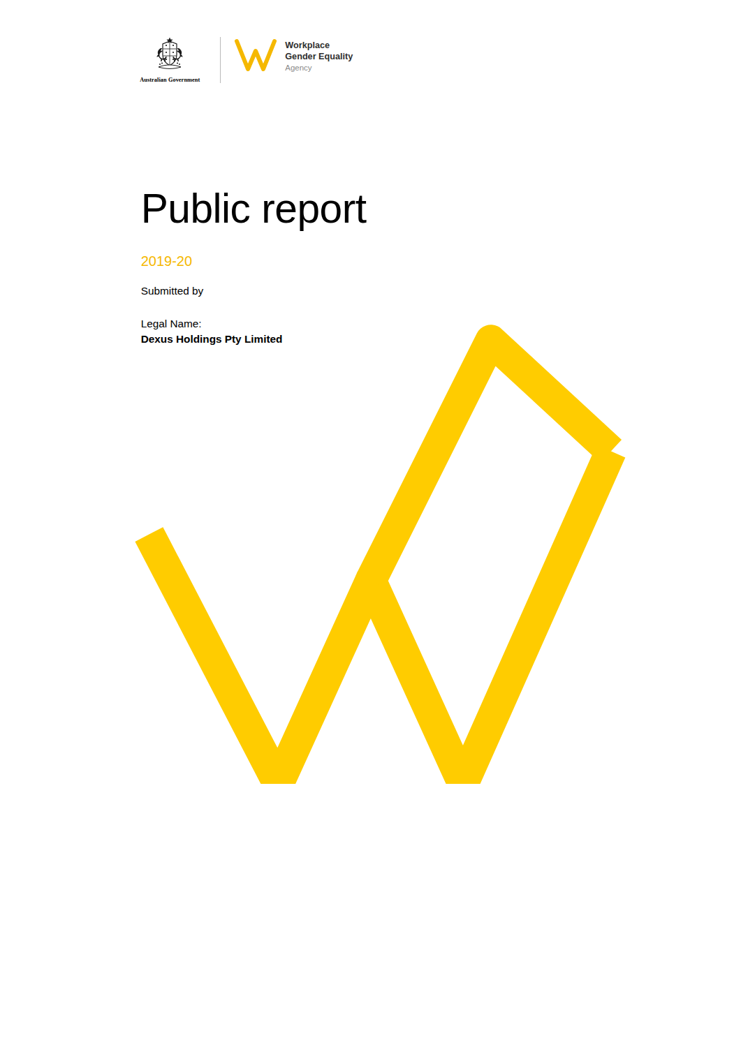Australian Government
Workplace Gender Equality Agency
Public report
2019-20
Submitted by
Legal Name:
Dexus Holdings Pty Limited